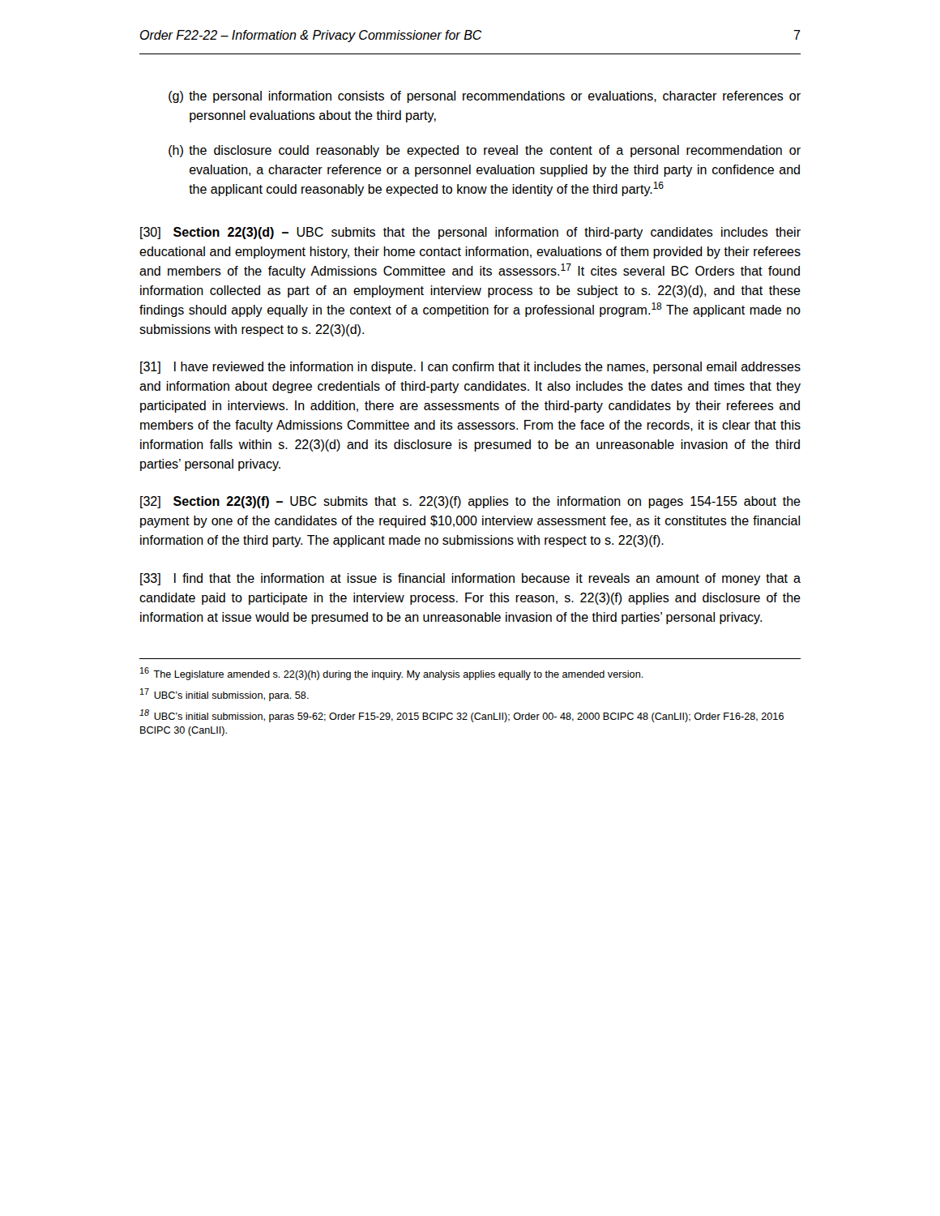Order F22-22 – Information & Privacy Commissioner for BC 7
(g) the personal information consists of personal recommendations or evaluations, character references or personnel evaluations about the third party,
(h) the disclosure could reasonably be expected to reveal the content of a personal recommendation or evaluation, a character reference or a personnel evaluation supplied by the third party in confidence and the applicant could reasonably be expected to know the identity of the third party.16
[30] Section 22(3)(d) – UBC submits that the personal information of third-party candidates includes their educational and employment history, their home contact information, evaluations of them provided by their referees and members of the faculty Admissions Committee and its assessors.17 It cites several BC Orders that found information collected as part of an employment interview process to be subject to s. 22(3)(d), and that these findings should apply equally in the context of a competition for a professional program.18 The applicant made no submissions with respect to s. 22(3)(d).
[31] I have reviewed the information in dispute. I can confirm that it includes the names, personal email addresses and information about degree credentials of third-party candidates. It also includes the dates and times that they participated in interviews. In addition, there are assessments of the third-party candidates by their referees and members of the faculty Admissions Committee and its assessors. From the face of the records, it is clear that this information falls within s. 22(3)(d) and its disclosure is presumed to be an unreasonable invasion of the third parties’ personal privacy.
[32] Section 22(3)(f) – UBC submits that s. 22(3)(f) applies to the information on pages 154-155 about the payment by one of the candidates of the required $10,000 interview assessment fee, as it constitutes the financial information of the third party. The applicant made no submissions with respect to s. 22(3)(f).
[33] I find that the information at issue is financial information because it reveals an amount of money that a candidate paid to participate in the interview process. For this reason, s. 22(3)(f) applies and disclosure of the information at issue would be presumed to be an unreasonable invasion of the third parties’ personal privacy.
16 The Legislature amended s. 22(3)(h) during the inquiry. My analysis applies equally to the amended version.
17 UBC’s initial submission, para. 58.
18 UBC’s initial submission, paras 59-62; Order F15-29, 2015 BCIPC 32 (CanLII); Order 00- 48, 2000 BCIPC 48 (CanLII); Order F16-28, 2016 BCIPC 30 (CanLII).